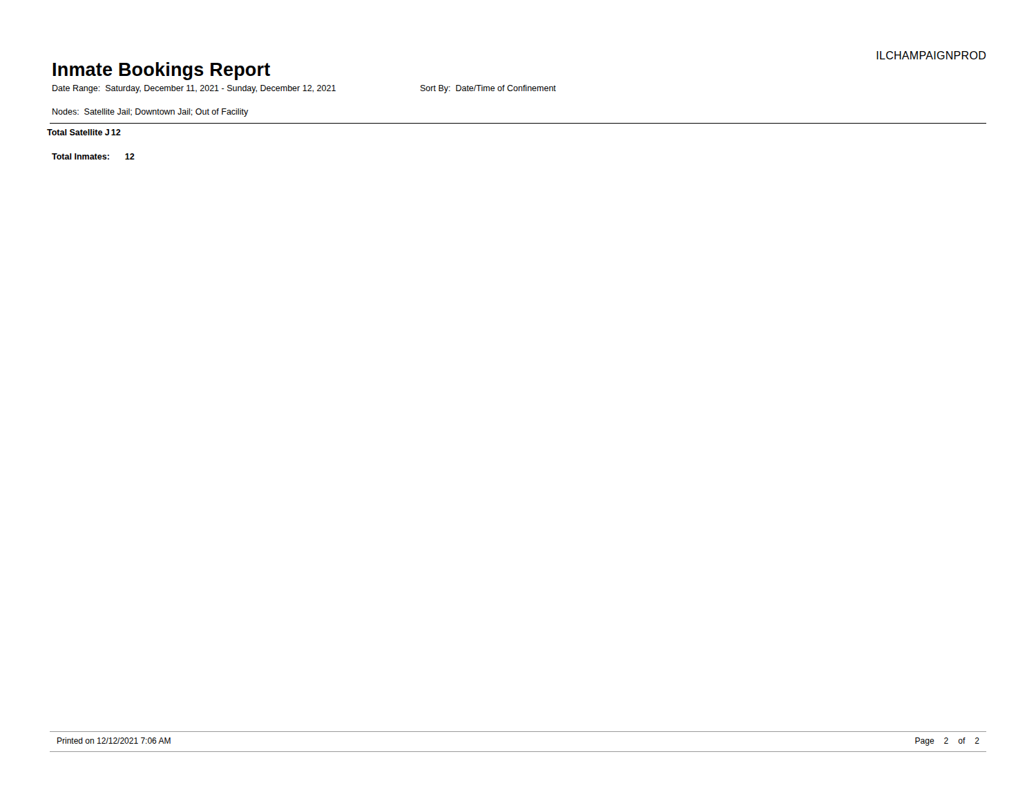Inmate Bookings Report
ILCHAMPAIGNPROD
Date Range: Saturday, December 11, 2021 - Sunday, December 12, 2021
Sort By: Date/Time of Confinement
Nodes: Satellite Jail; Downtown Jail; Out of Facility
Total Satellite J12
Total Inmates:12
Printed on 12/12/2021 7:06 AM
Page 2 of 2